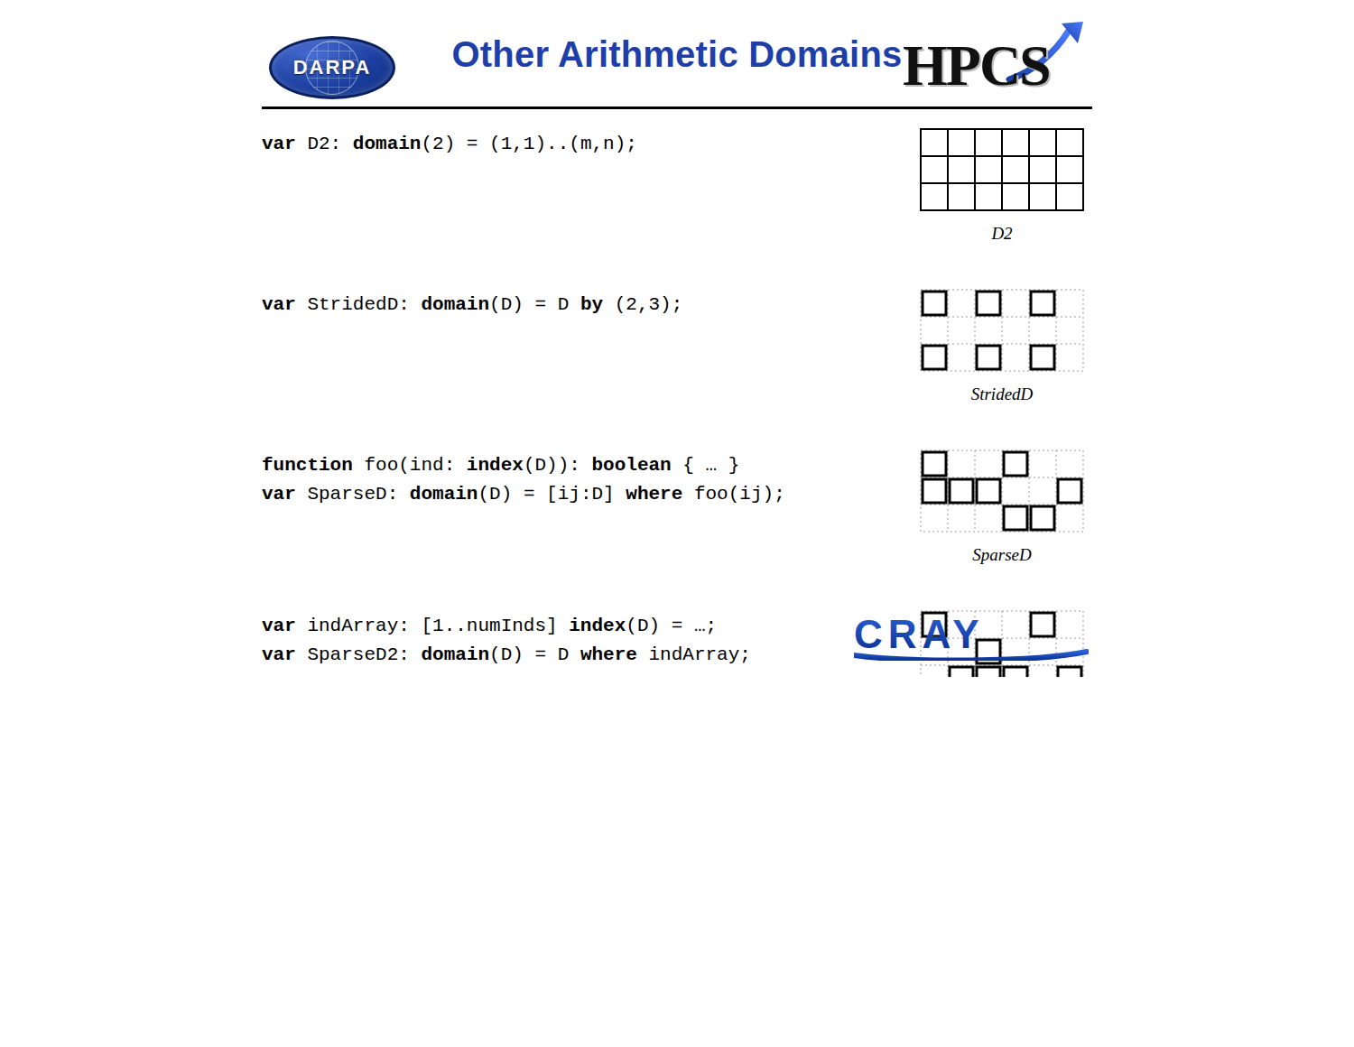DARPA
Other Arithmetic Domains
HPCS
var D2: domain(2) = (1,1)..(m,n);
D2
var StridedD: domain(D) = D by (2,3);
StridedD
function foo(ind: index(D)): boolean { … } var SparseD: domain(D) = [ij:D] where foo(ij);
SparseD
var indArray: [1..numInds] index(D) = …; var SparseD2: domain(D) = D where indArray;
SparseD2
CRAY